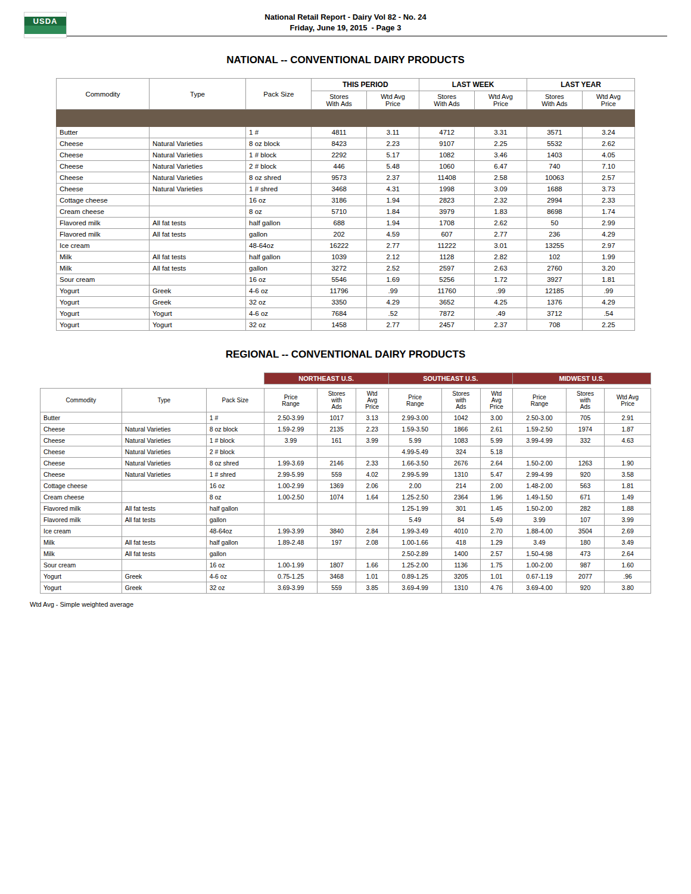USDA
National Retail Report - Dairy Vol 82 - No. 24
Friday, June 19, 2015 - Page 3
NATIONAL -- CONVENTIONAL DAIRY PRODUCTS
| Commodity | Type | Pack Size | THIS PERIOD | LAST WEEK | LAST YEAR |
| --- | --- | --- | --- | --- | --- |
| Stores With Ads | Wtd Avg Price | Stores With Ads | Wtd Avg Price | Stores With Ads | Wtd Avg Price |
| Butter | | 1 # | 4811 | 3.11 | 4712 | 3.31 | 3571 | 3.24 |
| Cheese | Natural Varieties | 8 oz block | 8423 | 2.23 | 9107 | 2.25 | 5532 | 2.62 |
| Cheese | Natural Varieties | 1 # block | 2292 | 5.17 | 1082 | 3.46 | 1403 | 4.05 |
| Cheese | Natural Varieties | 2 # block | 446 | 5.48 | 1060 | 6.47 | 740 | 7.10 |
| Cheese | Natural Varieties | 8 oz shred | 9573 | 2.37 | 11408 | 2.58 | 10063 | 2.57 |
| Cheese | Natural Varieties | 1 # shred | 3468 | 4.31 | 1998 | 3.09 | 1688 | 3.73 |
| Cottage cheese | | 16 oz | 3186 | 1.94 | 2823 | 2.32 | 2994 | 2.33 |
| Cream cheese | | 8 oz | 5710 | 1.84 | 3979 | 1.83 | 8698 | 1.74 |
| Flavored milk | All fat tests | half gallon | 688 | 1.94 | 1708 | 2.62 | 50 | 2.99 |
| Flavored milk | All fat tests | gallon | 202 | 4.59 | 607 | 2.77 | 236 | 4.29 |
| Ice cream | | 48-64oz | 16222 | 2.77 | 11222 | 3.01 | 13255 | 2.97 |
| Milk | All fat tests | half gallon | 1039 | 2.12 | 1128 | 2.82 | 102 | 1.99 |
| Milk | All fat tests | gallon | 3272 | 2.52 | 2597 | 2.63 | 2760 | 3.20 |
| Sour cream | | 16 oz | 5546 | 1.69 | 5256 | 1.72 | 3927 | 1.81 |
| Yogurt | Greek | 4-6 oz | 11796 | .99 | 11760 | .99 | 12185 | .99 |
| Yogurt | Greek | 32 oz | 3350 | 4.29 | 3652 | 4.25 | 1376 | 4.29 |
| Yogurt | Yogurt | 4-6 oz | 7684 | .52 | 7872 | .49 | 3712 | .54 |
| Yogurt | Yogurt | 32 oz | 1458 | 2.77 | 2457 | 2.37 | 708 | 2.25 |
REGIONAL -- CONVENTIONAL DAIRY PRODUCTS
| | | | NORTHEAST U.S. | SOUTHEAST U.S. | MIDWEST U.S. |
| --- | --- | --- | --- | --- | --- |
| Commodity | Type | Pack Size | Price Range | Stores with Ads | Wtd Avg Price | Price Range | Stores with Ads | Wtd Avg Price | Price Range | Stores with Ads | Wtd Avg Price |
| Butter | | 1 # | 2.50-3.99 | 1017 | 3.13 | 2.99-3.00 | 1042 | 3.00 | 2.50-3.00 | 705 | 2.91 |
| Cheese | Natural Varieties | 8 oz block | 1.59-2.99 | 2135 | 2.23 | 1.59-3.50 | 1866 | 2.61 | 1.59-2.50 | 1974 | 1.87 |
| Cheese | Natural Varieties | 1 # block | 3.99 | 161 | 3.99 | 5.99 | 1083 | 5.99 | 3.99-4.99 | 332 | 4.63 |
| Cheese | Natural Varieties | 2 # block | | | | 4.99-5.49 | 324 | 5.18 | | | |
| Cheese | Natural Varieties | 8 oz shred | 1.99-3.69 | 2146 | 2.33 | 1.66-3.50 | 2676 | 2.64 | 1.50-2.00 | 1263 | 1.90 |
| Cheese | Natural Varieties | 1 # shred | 2.99-5.99 | 559 | 4.02 | 2.99-5.99 | 1310 | 5.47 | 2.99-4.99 | 920 | 3.58 |
| Cottage cheese | | 16 oz | 1.00-2.99 | 1369 | 2.06 | 2.00 | 214 | 2.00 | 1.48-2.00 | 563 | 1.81 |
| Cream cheese | | 8 oz | 1.00-2.50 | 1074 | 1.64 | 1.25-2.50 | 2364 | 1.96 | 1.49-1.50 | 671 | 1.49 |
| Flavored milk | All fat tests | half gallon | | | | 1.25-1.99 | 301 | 1.45 | 1.50-2.00 | 282 | 1.88 |
| Flavored milk | All fat tests | gallon | | | | 5.49 | 84 | 5.49 | 3.99 | 107 | 3.99 |
| Ice cream | | 48-64oz | 1.99-3.99 | 3840 | 2.84 | 1.99-3.49 | 4010 | 2.70 | 1.88-4.00 | 3504 | 2.69 |
| Milk | All fat tests | half gallon | 1.89-2.48 | 197 | 2.08 | 1.00-1.66 | 418 | 1.29 | 3.49 | 180 | 3.49 |
| Milk | All fat tests | gallon | | | | 2.50-2.89 | 1400 | 2.57 | 1.50-4.98 | 473 | 2.64 |
| Sour cream | | 16 oz | 1.00-1.99 | 1807 | 1.66 | 1.25-2.00 | 1136 | 1.75 | 1.00-2.00 | 987 | 1.60 |
| Yogurt | Greek | 4-6 oz | 0.75-1.25 | 3468 | 1.01 | 0.89-1.25 | 3205 | 1.01 | 0.67-1.19 | 2077 | .96 |
| Yogurt | Greek | 32 oz | 3.69-3.99 | 559 | 3.85 | 3.69-4.99 | 1310 | 4.76 | 3.69-4.00 | 920 | 3.80 |
Wtd Avg - Simple weighted average